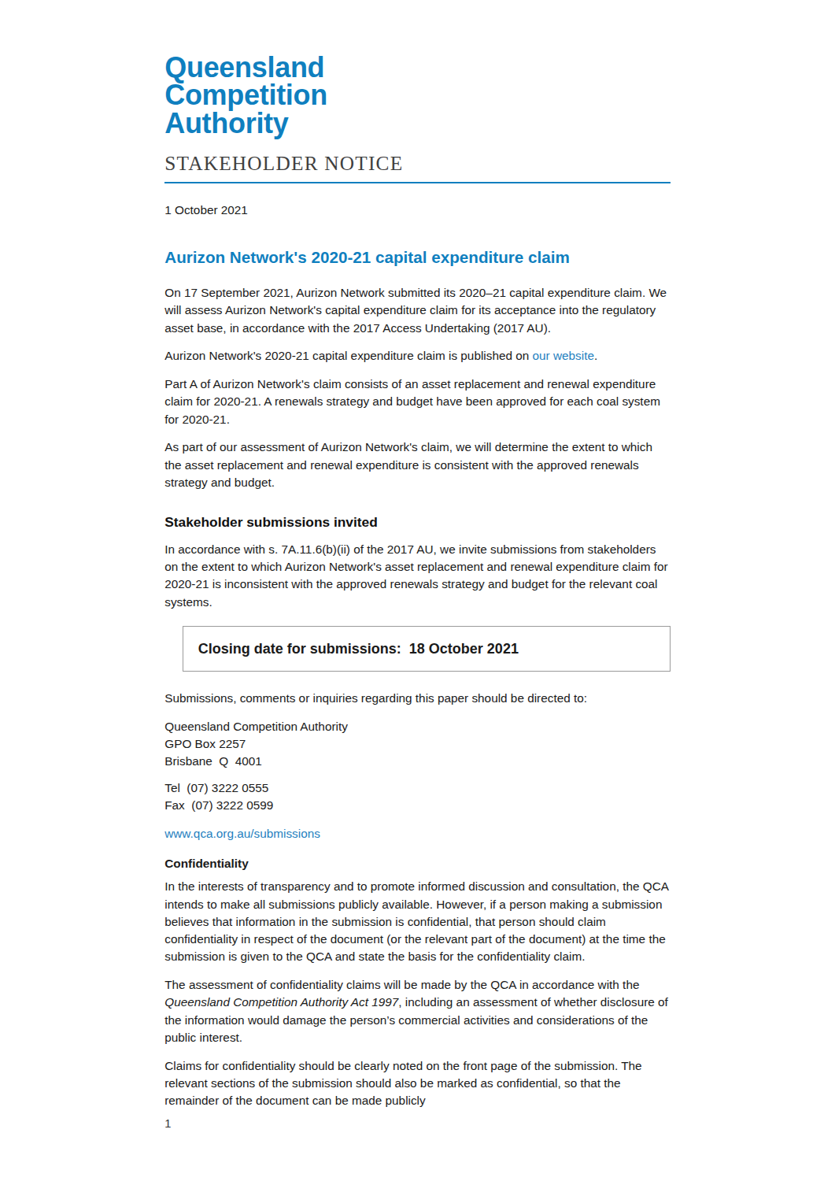Queensland Competition Authority
STAKEHOLDER NOTICE
1 October 2021
Aurizon Network's 2020-21 capital expenditure claim
On 17 September 2021, Aurizon Network submitted its 2020–21 capital expenditure claim. We will assess Aurizon Network's capital expenditure claim for its acceptance into the regulatory asset base, in accordance with the 2017 Access Undertaking (2017 AU).
Aurizon Network's 2020-21 capital expenditure claim is published on our website.
Part A of Aurizon Network's claim consists of an asset replacement and renewal expenditure claim for 2020-21. A renewals strategy and budget have been approved for each coal system for 2020-21.
As part of our assessment of Aurizon Network's claim, we will determine the extent to which the asset replacement and renewal expenditure is consistent with the approved renewals strategy and budget.
Stakeholder submissions invited
In accordance with s. 7A.11.6(b)(ii) of the 2017 AU, we invite submissions from stakeholders on the extent to which Aurizon Network's asset replacement and renewal expenditure claim for 2020-21 is inconsistent with the approved renewals strategy and budget for the relevant coal systems.
Closing date for submissions: 18 October 2021
Submissions, comments or inquiries regarding this paper should be directed to:
Queensland Competition Authority
GPO Box 2257
Brisbane Q 4001
Tel (07) 3222 0555
Fax (07) 3222 0599
www.qca.org.au/submissions
Confidentiality
In the interests of transparency and to promote informed discussion and consultation, the QCA intends to make all submissions publicly available. However, if a person making a submission believes that information in the submission is confidential, that person should claim confidentiality in respect of the document (or the relevant part of the document) at the time the submission is given to the QCA and state the basis for the confidentiality claim.
The assessment of confidentiality claims will be made by the QCA in accordance with the Queensland Competition Authority Act 1997, including an assessment of whether disclosure of the information would damage the person’s commercial activities and considerations of the public interest.
Claims for confidentiality should be clearly noted on the front page of the submission. The relevant sections of the submission should also be marked as confidential, so that the remainder of the document can be made publicly
1